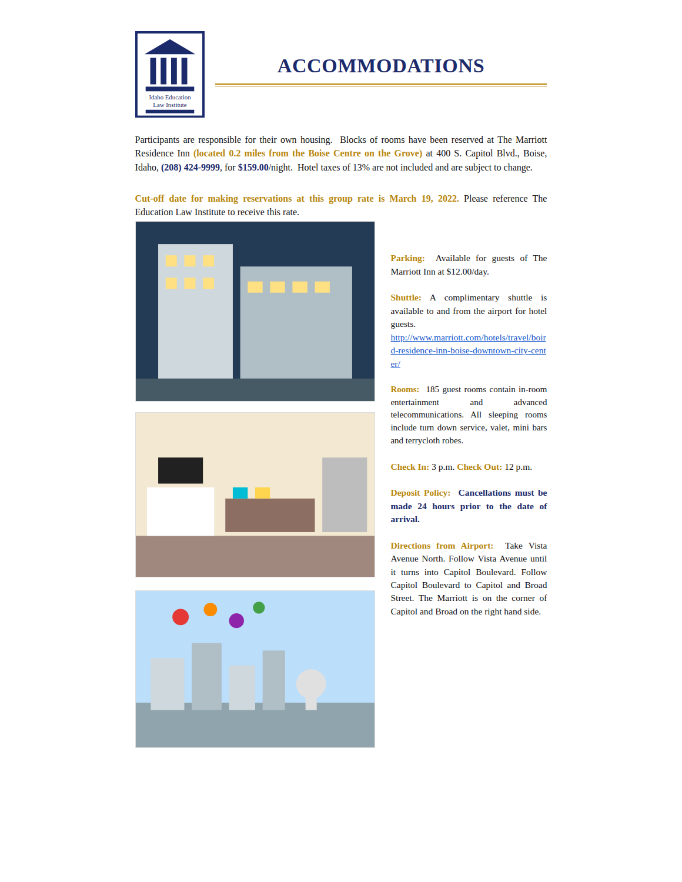Idaho Education Law Institute
ACCOMMODATIONS
Participants are responsible for their own housing. Blocks of rooms have been reserved at The Marriott Residence Inn (located 0.2 miles from the Boise Centre on the Grove) at 400 S. Capitol Blvd., Boise, Idaho, (208) 424-9999, for $159.00/night. Hotel taxes of 13% are not included and are subject to change.
Cut-off date for making reservations at this group rate is March 19, 2022. Please reference The Education Law Institute to receive this rate.
Parking: Available for guests of The Marriott Inn at $12.00/day.
Shuttle: A complimentary shuttle is available to and from the airport for hotel guests.
http://www.marriott.com/hotels/travel/boird-residence-inn-boise-downtown-city-center/
Rooms: 185 guest rooms contain in-room entertainment and advanced telecommunications. All sleeping rooms include turn down service, valet, mini bars and terrycloth robes.
Check In: 3 p.m. Check Out: 12 p.m.
Deposit Policy: Cancellations must be made 24 hours prior to the date of arrival.
Directions from Airport: Take Vista Avenue North. Follow Vista Avenue until it turns into Capitol Boulevard. Follow Capitol Boulevard to Capitol and Broad Street. The Marriott is on the corner of Capitol and Broad on the right hand side.